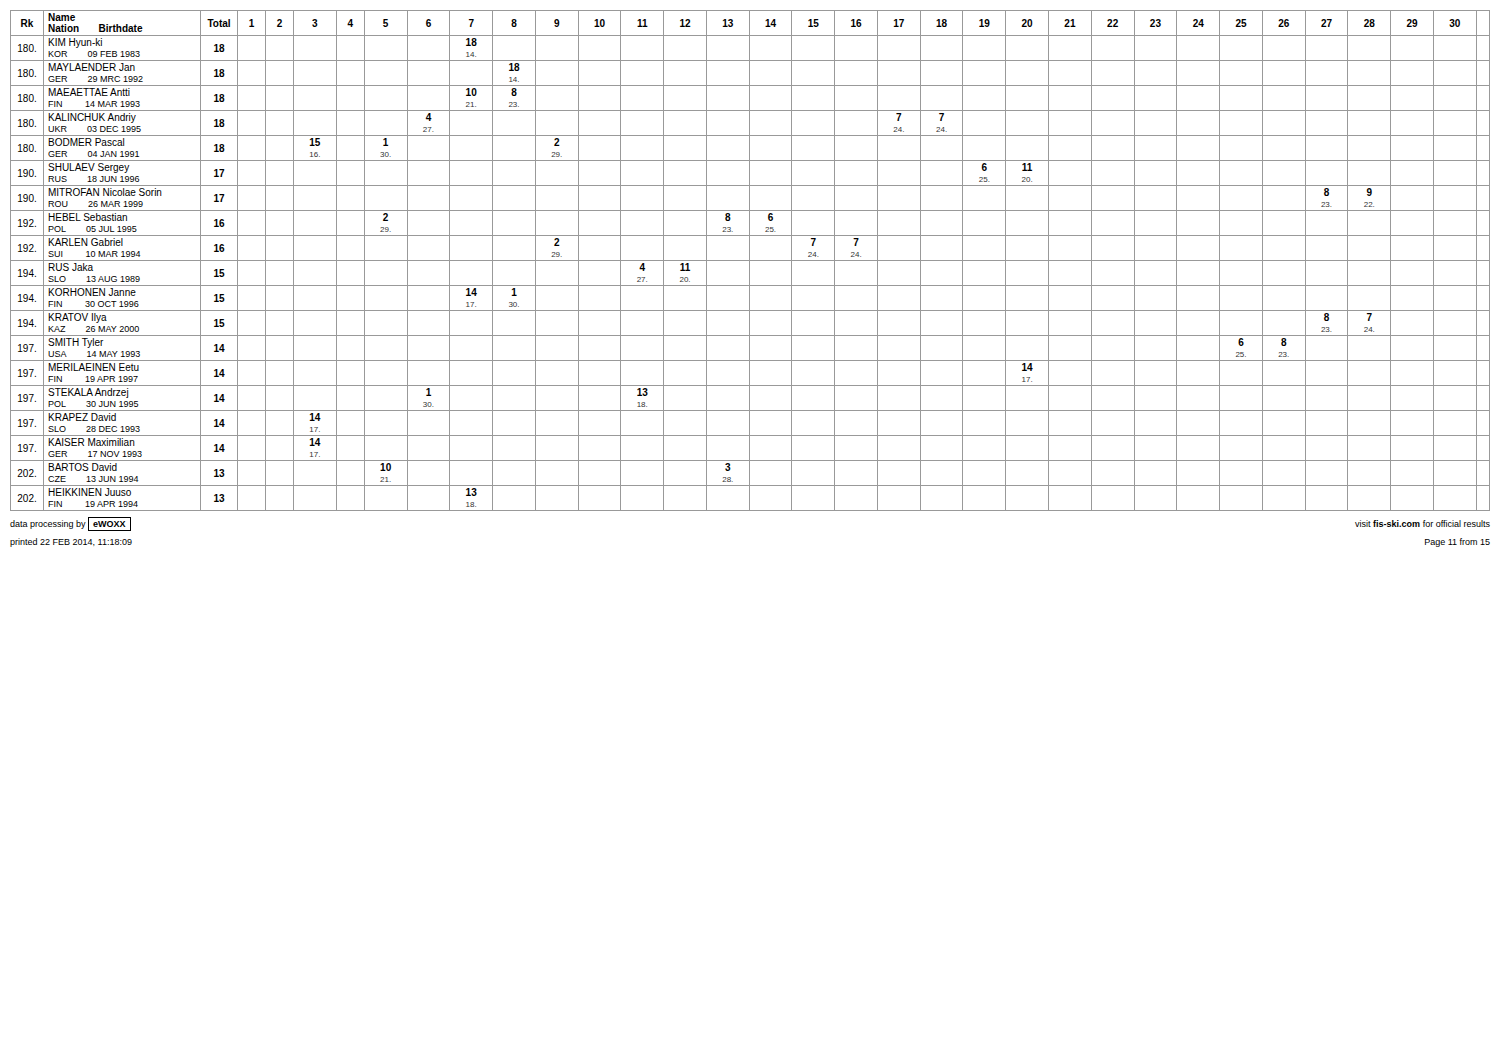| Rk | Name Nation Birthdate | Total | 1 | 2 | 3 | 4 | 5 | 6 | 7 | 8 | 9 | 10 | 11 | 12 | 13 | 14 | 15 | 16 | 17 | 18 | 19 | 20 | 21 | 22 | 23 | 24 | 25 | 26 | 27 | 28 | 29 | 30 | |
| --- | --- | --- | --- | --- | --- | --- | --- | --- | --- | --- | --- | --- | --- | --- | --- | --- | --- | --- | --- | --- | --- | --- | --- | --- | --- | --- | --- | --- | --- | --- | --- | --- | --- |
| 180. | KIM Hyun-ki KOR 09 FEB 1983 | 18 | | | | | | | 18 14. | | | | | | | | | | | | | | | | | | | | | | | | |
| 180. | MAYLAENDER Jan GER 29 MRC 1992 | 18 | | | | | | | | 18 14. | | | | | | | | | | | | | | | | | | | | | | | |
| 180. | MAEAETTAE Antti FIN 14 MAR 1993 | 18 | | | | | | | 10 21. | 8 23. | | | | | | | | | | | | | | | | | | | | | | | |
| 180. | KALINCHUK Andriy UKR 03 DEC 1995 | 18 | | | | | | 4 27. | | | | | | | | | | | 7 24. | 7 24. | | | | | | | | | | | | | |
| 180. | BODMER Pascal GER 04 JAN 1991 | 18 | | | 15 16. | | 1 30. | | | | 2 29. | | | | | | | | | | | | | | | | | | | | | | |
| 190. | SHULAEV Sergey RUS 18 JUN 1996 | 17 | | | | | | | | | | | | | | | | | | | 6 25. | 11 20. | | | | | | | | | | | |
| 190. | MITROFAN Nicolae Sorin ROU 26 MAR 1999 | 17 | | | | | | | | | | | | | | | | | | | | | | | | | | | 8 23. | 9 22. | | | |
| 192. | HEBEL Sebastian POL 05 JUL 1995 | 16 | | | | | 2 29. | | | | | | | | 8 23. | 6 25. | | | | | | | | | | | | | | | | | |
| 192. | KARLEN Gabriel SUI 10 MAR 1994 | 16 | | | | | | | | | 2 29. | | | | | | 7 24. | 7 24. | | | | | | | | | | | | | | | |
| 194. | RUS Jaka SLO 13 AUG 1989 | 15 | | | | | | | | | | | 4 27. | 11 20. | | | | | | | | | | | | | | | | | | | |
| 194. | KORHONEN Janne FIN 30 OCT 1996 | 15 | | | | | | | 14 17. | 1 30. | | | | | | | | | | | | | | | | | | | | | | | |
| 194. | KRATOV Ilya KAZ 26 MAY 2000 | 15 | | | | | | | | | | | | | | | | | | | | | | | | | | | 8 23. | 7 24. | | | |
| 197. | SMITH Tyler USA 14 MAY 1993 | 14 | | | | | | | | | | | | | | | | | | | | | | | | | 6 25. | 8 23. | | | | | |
| 197. | MERILAEINEN Eetu FIN 19 APR 1997 | 14 | | | | | | | | | | | | | | | | | | | | 14 17. | | | | | | | | | | | |
| 197. | STEKALA Andrzej POL 30 JUN 1995 | 14 | | | | | | 1 30. | | | | | 13 18. | | | | | | | | | | | | | | | | | | | | |
| 197. | KRAPEZ David SLO 28 DEC 1993 | 14 | | | 14 17. | | | | | | | | | | | | | | | | | | | | | | | | | | | | |
| 197. | KAISER Maximilian GER 17 NOV 1993 | 14 | | | 14 17. | | | | | | | | | | | | | | | | | | | | | | | | | | | | |
| 202. | BARTOS David CZE 13 JUN 1994 | 13 | | | | | 10 21. | | | | | | | | 3 28. | | | | | | | | | | | | | | | | | | |
| 202. | HEIKKINEN Juuso FIN 19 APR 1994 | 13 | | | | | | | 13 18. | | | | | | | | | | | | | | | | | | | | | | | | |
data processing by eWOXX
visit fis-ski.com for official results
printed 22 FEB 2014, 11:18:09
Page 11 from 15